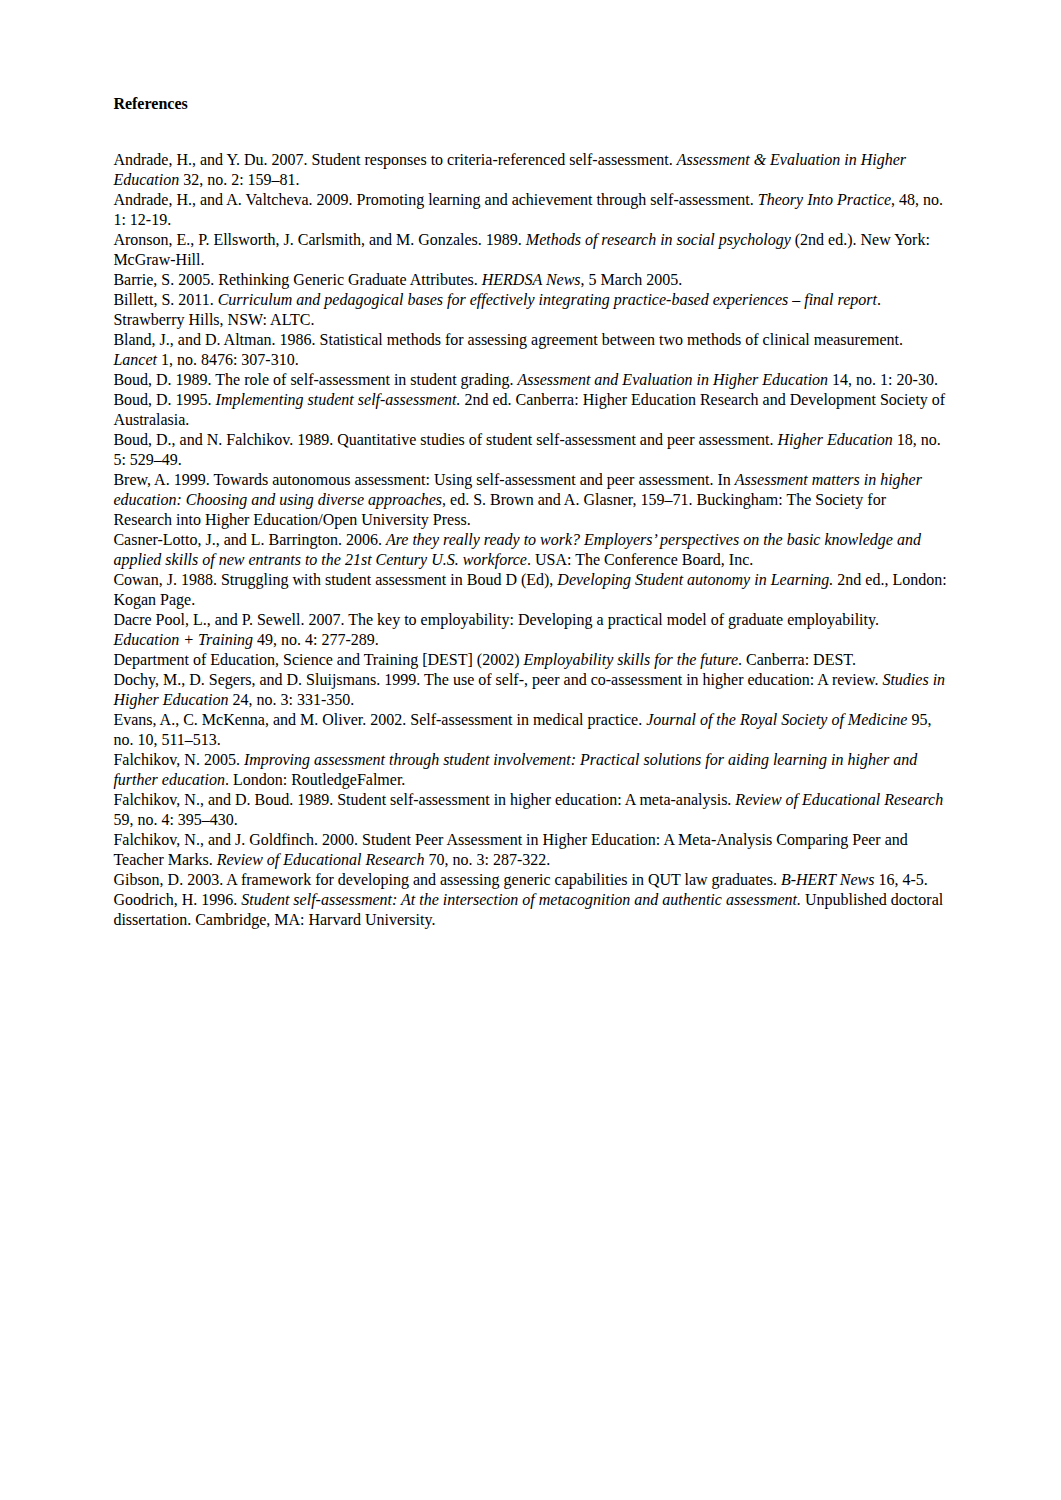References
Andrade, H., and Y. Du. 2007. Student responses to criteria-referenced self-assessment. Assessment & Evaluation in Higher Education 32, no. 2: 159–81.
Andrade, H., and A. Valtcheva. 2009. Promoting learning and achievement through self-assessment. Theory Into Practice, 48, no. 1: 12-19.
Aronson, E., P. Ellsworth, J. Carlsmith, and M. Gonzales. 1989. Methods of research in social psychology (2nd ed.). New York: McGraw-Hill.
Barrie, S. 2005. Rethinking Generic Graduate Attributes. HERDSA News, 5 March 2005.
Billett, S. 2011. Curriculum and pedagogical bases for effectively integrating practice-based experiences – final report. Strawberry Hills, NSW: ALTC.
Bland, J., and D. Altman. 1986. Statistical methods for assessing agreement between two methods of clinical measurement. Lancet 1, no. 8476: 307-310.
Boud, D. 1989. The role of self-assessment in student grading. Assessment and Evaluation in Higher Education 14, no. 1: 20-30.
Boud, D. 1995. Implementing student self-assessment. 2nd ed. Canberra: Higher Education Research and Development Society of Australasia.
Boud, D., and N. Falchikov. 1989. Quantitative studies of student self-assessment and peer assessment. Higher Education 18, no. 5: 529–49.
Brew, A. 1999. Towards autonomous assessment: Using self-assessment and peer assessment. In Assessment matters in higher education: Choosing and using diverse approaches, ed. S. Brown and A. Glasner, 159–71. Buckingham: The Society for Research into Higher Education/Open University Press.
Casner-Lotto, J., and L. Barrington. 2006. Are they really ready to work? Employers’ perspectives on the basic knowledge and applied skills of new entrants to the 21st Century U.S. workforce. USA: The Conference Board, Inc.
Cowan, J. 1988. Struggling with student assessment in Boud D (Ed), Developing Student autonomy in Learning. 2nd ed., London: Kogan Page.
Dacre Pool, L., and P. Sewell. 2007. The key to employability: Developing a practical model of graduate employability. Education + Training 49, no. 4: 277-289.
Department of Education, Science and Training [DEST] (2002) Employability skills for the future. Canberra: DEST.
Dochy, M., D. Segers, and D. Sluijsmans. 1999. The use of self-, peer and co-assessment in higher education: A review. Studies in Higher Education 24, no. 3: 331-350.
Evans, A., C. McKenna, and M. Oliver. 2002. Self-assessment in medical practice. Journal of the Royal Society of Medicine 95, no. 10, 511–513.
Falchikov, N. 2005. Improving assessment through student involvement: Practical solutions for aiding learning in higher and further education. London: RoutledgeFalmer.
Falchikov, N., and D. Boud. 1989. Student self-assessment in higher education: A meta-analysis. Review of Educational Research 59, no. 4: 395–430.
Falchikov, N., and J. Goldfinch. 2000. Student Peer Assessment in Higher Education: A Meta-Analysis Comparing Peer and Teacher Marks. Review of Educational Research 70, no. 3: 287-322.
Gibson, D. 2003. A framework for developing and assessing generic capabilities in QUT law graduates. B-HERT News 16, 4-5.
Goodrich, H. 1996. Student self-assessment: At the intersection of metacognition and authentic assessment. Unpublished doctoral dissertation. Cambridge, MA: Harvard University.